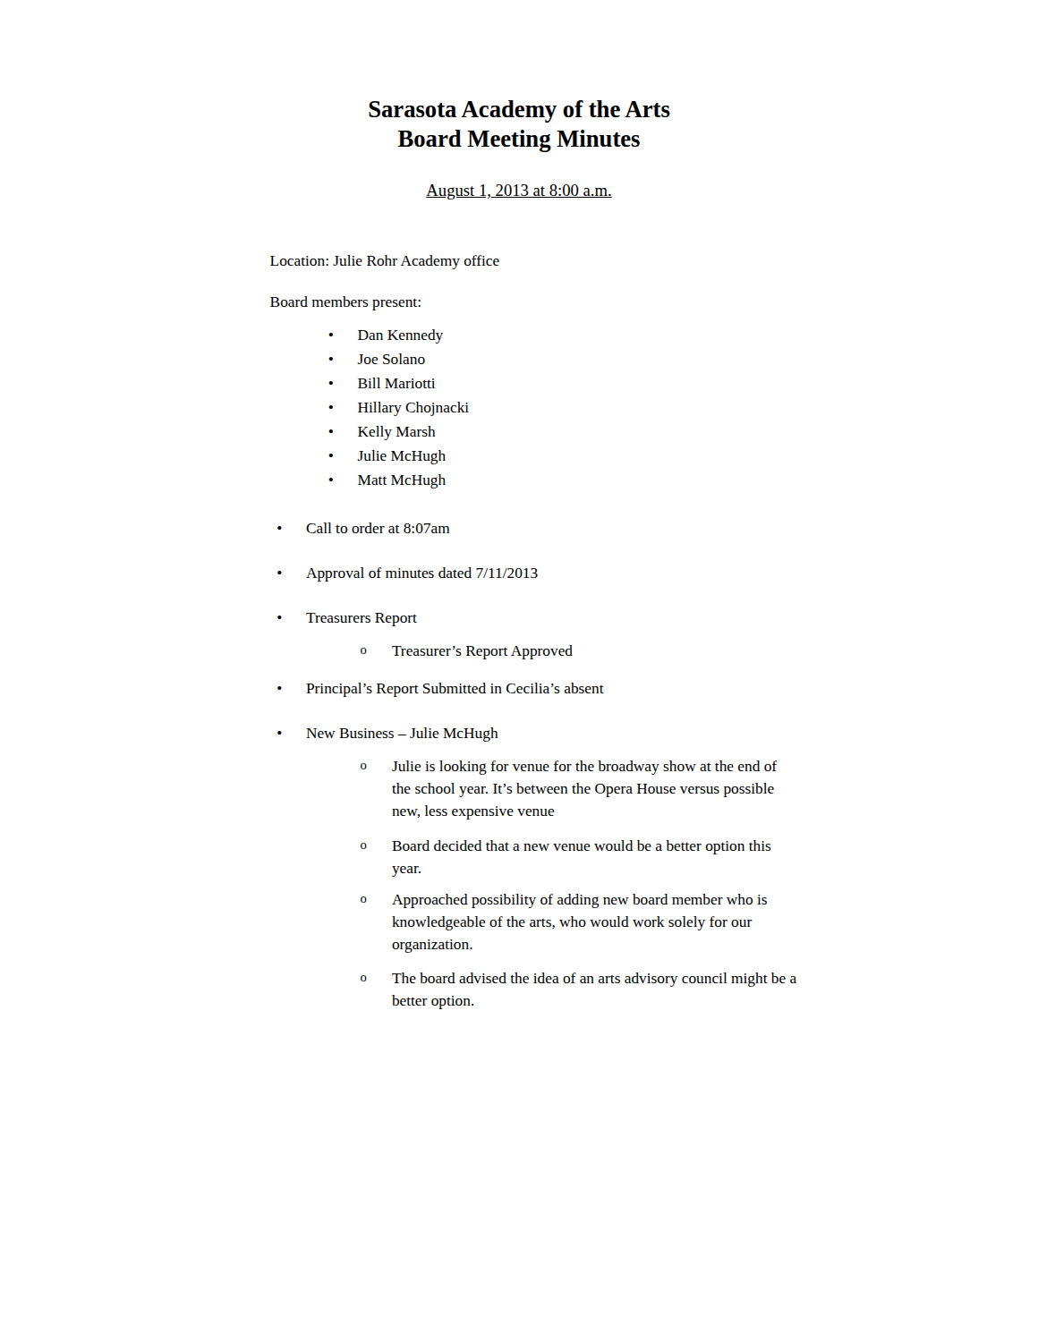Sarasota Academy of the Arts
Board Meeting Minutes
August 1, 2013 at 8:00 a.m.
Location: Julie Rohr Academy office
Board members present:
Dan Kennedy
Joe Solano
Bill Mariotti
Hillary Chojnacki
Kelly Marsh
Julie McHugh
Matt McHugh
Call to order at 8:07am
Approval of minutes dated 7/11/2013
Treasurers Report
Treasurer’s Report Approved
Principal’s Report Submitted in Cecilia’s absent
New Business – Julie McHugh
Julie is looking for venue for the broadway show at the end of the school year. It’s between the Opera House versus possible new, less expensive venue
Board decided that a new venue would be a better option this year.
Approached possibility of adding new board member who is knowledgeable of the arts, who would work solely for our organization.
The board advised the idea of an arts advisory council might be a better option.